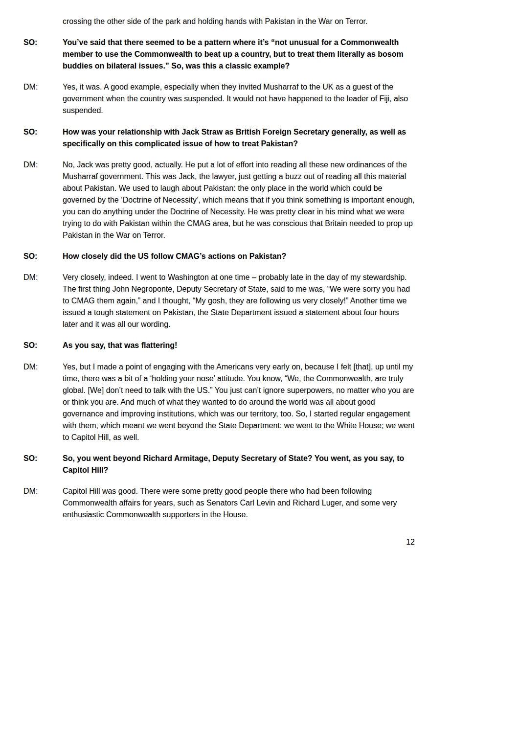crossing the other side of the park and holding hands with Pakistan in the War on Terror.
SO:
You’ve said that there seemed to be a pattern where it’s “not unusual for a Commonwealth member to use the Commonwealth to beat up a country, but to treat them literally as bosom buddies on bilateral issues.” So, was this a classic example?
DM:
Yes, it was. A good example, especially when they invited Musharraf to the UK as a guest of the government when the country was suspended. It would not have happened to the leader of Fiji, also suspended.
SO:
How was your relationship with Jack Straw as British Foreign Secretary generally, as well as specifically on this complicated issue of how to treat Pakistan?
DM:
No, Jack was pretty good, actually. He put a lot of effort into reading all these new ordinances of the Musharraf government. This was Jack, the lawyer, just getting a buzz out of reading all this material about Pakistan. We used to laugh about Pakistan: the only place in the world which could be governed by the ‘Doctrine of Necessity’, which means that if you think something is important enough, you can do anything under the Doctrine of Necessity. He was pretty clear in his mind what we were trying to do with Pakistan within the CMAG area, but he was conscious that Britain needed to prop up Pakistan in the War on Terror.
SO:
How closely did the US follow CMAG’s actions on Pakistan?
DM:
Very closely, indeed. I went to Washington at one time – probably late in the day of my stewardship. The first thing John Negroponte, Deputy Secretary of State, said to me was, “We were sorry you had to CMAG them again,” and I thought, “My gosh, they are following us very closely!” Another time we issued a tough statement on Pakistan, the State Department issued a statement about four hours later and it was all our wording.
SO:
As you say, that was flattering!
DM:
Yes, but I made a point of engaging with the Americans very early on, because I felt [that], up until my time, there was a bit of a ‘holding your nose’ attitude. You know, “We, the Commonwealth, are truly global. [We] don’t need to talk with the US.” You just can’t ignore superpowers, no matter who you are or think you are. And much of what they wanted to do around the world was all about good governance and improving institutions, which was our territory, too. So, I started regular engagement with them, which meant we went beyond the State Department: we went to the White House; we went to Capitol Hill, as well.
SO:
So, you went beyond Richard Armitage, Deputy Secretary of State? You went, as you say, to Capitol Hill?
DM:
Capitol Hill was good. There were some pretty good people there who had been following Commonwealth affairs for years, such as Senators Carl Levin and Richard Luger, and some very enthusiastic Commonwealth supporters in the House.
12